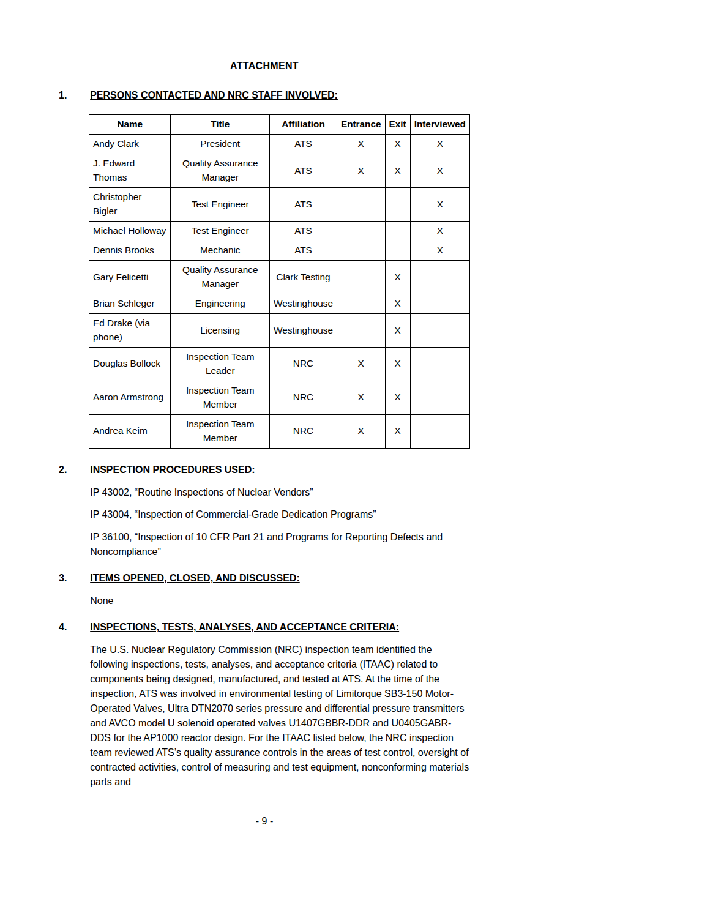ATTACHMENT
1. PERSONS CONTACTED AND NRC STAFF INVOLVED:
| Name | Title | Affiliation | Entrance | Exit | Interviewed |
| --- | --- | --- | --- | --- | --- |
| Andy Clark | President | ATS | X | X | X |
| J. Edward Thomas | Quality Assurance Manager | ATS | X | X | X |
| Christopher Bigler | Test Engineer | ATS | | | X |
| Michael Holloway | Test Engineer | ATS | | | X |
| Dennis Brooks | Mechanic | ATS | | | X |
| Gary Felicetti | Quality Assurance Manager | Clark Testing | | X | |
| Brian Schleger | Engineering | Westinghouse | | X | |
| Ed Drake (via phone) | Licensing | Westinghouse | | X | |
| Douglas Bollock | Inspection Team Leader | NRC | X | X | |
| Aaron Armstrong | Inspection Team Member | NRC | X | X | |
| Andrea Keim | Inspection Team Member | NRC | X | X | |
2. INSPECTION PROCEDURES USED:
IP 43002, “Routine Inspections of Nuclear Vendors”
IP 43004, “Inspection of Commercial-Grade Dedication Programs”
IP 36100, “Inspection of 10 CFR Part 21 and Programs for Reporting Defects and Noncompliance”
3. ITEMS OPENED, CLOSED, AND DISCUSSED:
None
4. INSPECTIONS, TESTS, ANALYSES, AND ACCEPTANCE CRITERIA:
The U.S. Nuclear Regulatory Commission (NRC) inspection team identified the following inspections, tests, analyses, and acceptance criteria (ITAAC) related to components being designed, manufactured, and tested at ATS. At the time of the inspection, ATS was involved in environmental testing of Limitorque SB3-150 Motor-Operated Valves, Ultra DTN2070 series pressure and differential pressure transmitters and AVCO model U solenoid operated valves U1407GBBR-DDR and U0405GABR-DDS for the AP1000 reactor design. For the ITAAC listed below, the NRC inspection team reviewed ATS’s quality assurance controls in the areas of test control, oversight of contracted activities, control of measuring and test equipment, nonconforming materials parts and
- 9 -